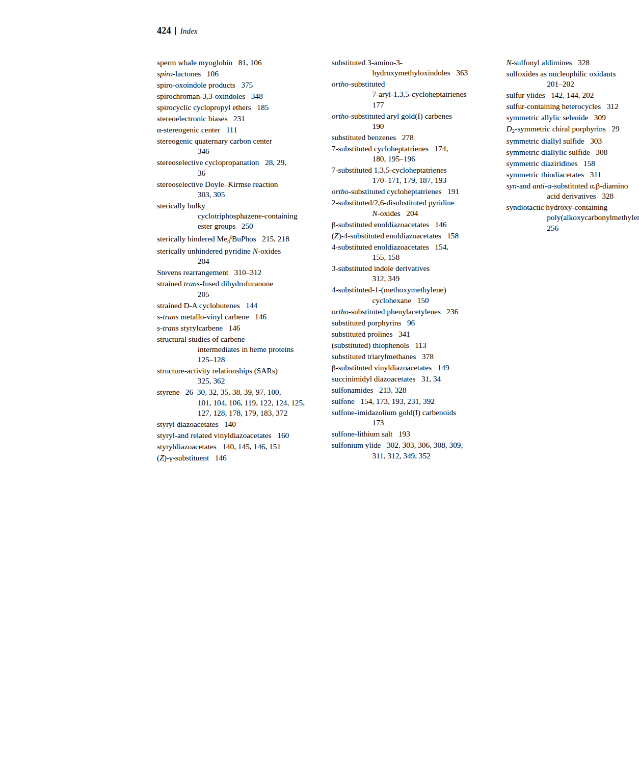424 Index
sperm whale myoglobin 81, 106
spiro-lactones 106
spiro-oxoindole products 375
spirochroman-3,3-oxindoles 348
spirocyclic cyclopropyl ethers 185
stereoelectronic biases 231
α-stereogenic center 111
stereogenic quaternary carbon center346
stereoselective cyclopropanation 28, 29,36
stereoselective Doyle–Kirmse reaction303, 305
sterically bulkycyclotriphosphazene-containing ester groups 250
sterically hindered Me4t BuPhos 215, 218
sterically unhindered pyridine N-oxides204
Stevens rearrangement 310–312
strained trans-fused dihydrofuranone205
strained D-A cyclobutenes 144
s-trans metallo-vinyl carbene 146
s-trans styrylcarbene 146
structural studies of carbeneintermediates in heme proteins 125–128
structure-activity relationships (SARs)325, 362
styrene 26–30, 32, 35, 38, 39, 97, 100,101, 104, 106, 119, 122, 124, 125, 127, 128, 178, 179, 183, 372
styryl diazoacetates 140
styryl-and related vinyldiazoacetates 160
styryldiazoacetates 140, 145, 146, 151
(Z)-γ-substituent 146
substituted 3-amino-3-hydroxymethyloxindoles 363
ortho-substituted7-aryl-1,3,5-cycloheptatrienes 177
ortho-substituted aryl gold(I) carbenes190
substituted benzenes 278
7-substituted cycloheptatrienes 174,180, 195–196
7-substituted 1,3,5-cycloheptatrienes170–171, 179, 187, 193
ortho-substituted cycloheptatrienes 191
2-substituted/2,6-disubstituted pyridineN-oxides 204
β-substituted enoldiazoacetates 146
(Z)-4-substituted enoldiazoacetates 158
4-substituted enoldiazoacetates 154,155, 158
3-substituted indole derivatives312, 349
4-substituted-1-(methoxymethylene)cyclohexane 150
ortho-substituted phenylacetylenes 236
substituted porphyrins 96
substituted prolines 341
(substituted) thiophenols 113
substituted triarylmethanes 378
β-substituted vinyldiazoacetates 149
succinimidyl diazoacetates 31, 34
sulfonamides 213, 328
sulfone 154, 173, 193, 231, 392
sulfone-imidazolium gold(I) carbenoids173
sulfone-lithium salt 193
sulfonium ylide 302, 303, 306, 308, 309,311, 312, 349, 352
N-sulfonyl aldimines 328
sulfoxides as nucleophilic oxidants201–202
sulfur ylides 142, 144, 202
sulfur-containing heterocycles 312
symmetric allylic selenide 309
D2-symmetric chiral porphyrins 29
symmetric diallyl sulfide 303
symmetric diallylic sulfide 308
symmetric diaziridines 158
symmetric thiodiacetates 311
syn-and anti-α-substituted α,β-diaminoacid derivatives 328
syndiotactic hydroxy-containingpoly(alkoxycarbonylmethylene)s 256